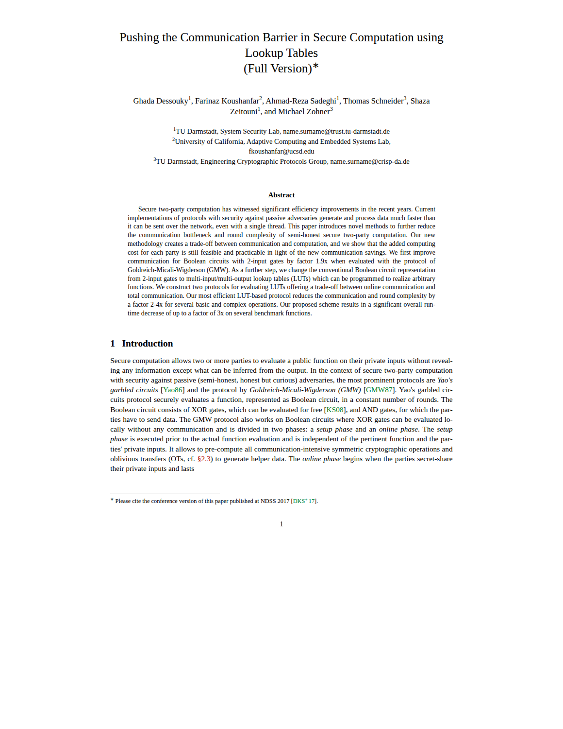Pushing the Communication Barrier in Secure Computation using
Lookup Tables
(Full Version)∗
Ghada Dessouky1, Farinaz Koushanfar2, Ahmad-Reza Sadeghi1, Thomas Schneider3, Shaza
Zeitouni1, and Michael Zohner3
1TU Darmstadt, System Security Lab, name.surname@trust.tu-darmstadt.de
2University of California, Adaptive Computing and Embedded Systems Lab,
fkoushanfar@ucsd.edu
3TU Darmstadt, Engineering Cryptographic Protocols Group, name.surname@crisp-da.de
Abstract
Secure two-party computation has witnessed significant efficiency improvements in the recent years. Current implementations of protocols with security against passive adversaries generate and process data much faster than it can be sent over the network, even with a single thread. This paper introduces novel methods to further reduce the communication bottleneck and round complexity of semi-honest secure two-party computation. Our new methodology creates a trade-off between communication and computation, and we show that the added computing cost for each party is still feasible and practicable in light of the new communication savings. We first improve communication for Boolean circuits with 2-input gates by factor 1.9x when evaluated with the protocol of Goldreich-Micali-Wigderson (GMW). As a further step, we change the conventional Boolean circuit representation from 2-input gates to multi-input/multi-output lookup tables (LUTs) which can be programmed to realize arbitrary functions. We construct two protocols for evaluating LUTs offering a trade-off between online communication and total communication. Our most efficient LUT-based protocol reduces the communication and round complexity by a factor 2-4x for several basic and complex operations. Our proposed scheme results in a significant overall runtime decrease of up to a factor of 3x on several benchmark functions.
1 Introduction
Secure computation allows two or more parties to evaluate a public function on their private inputs without revealing any information except what can be inferred from the output. In the context of secure two-party computation with security against passive (semi-honest, honest but curious) adversaries, the most prominent protocols are Yao's garbled circuits [Yao86] and the protocol by Goldreich-Micali-Wigderson (GMW) [GMW87]. Yao's garbled circuits protocol securely evaluates a function, represented as Boolean circuit, in a constant number of rounds. The Boolean circuit consists of XOR gates, which can be evaluated for free [KS08], and AND gates, for which the parties have to send data. The GMW protocol also works on Boolean circuits where XOR gates can be evaluated locally without any communication and is divided in two phases: a setup phase and an online phase. The setup phase is executed prior to the actual function evaluation and is independent of the pertinent function and the parties' private inputs. It allows to pre-compute all communication-intensive symmetric cryptographic operations and oblivious transfers (OTs, cf. §2.3) to generate helper data. The online phase begins when the parties secret-share their private inputs and lasts
∗Please cite the conference version of this paper published at NDSS 2017 [DKS+17].
1